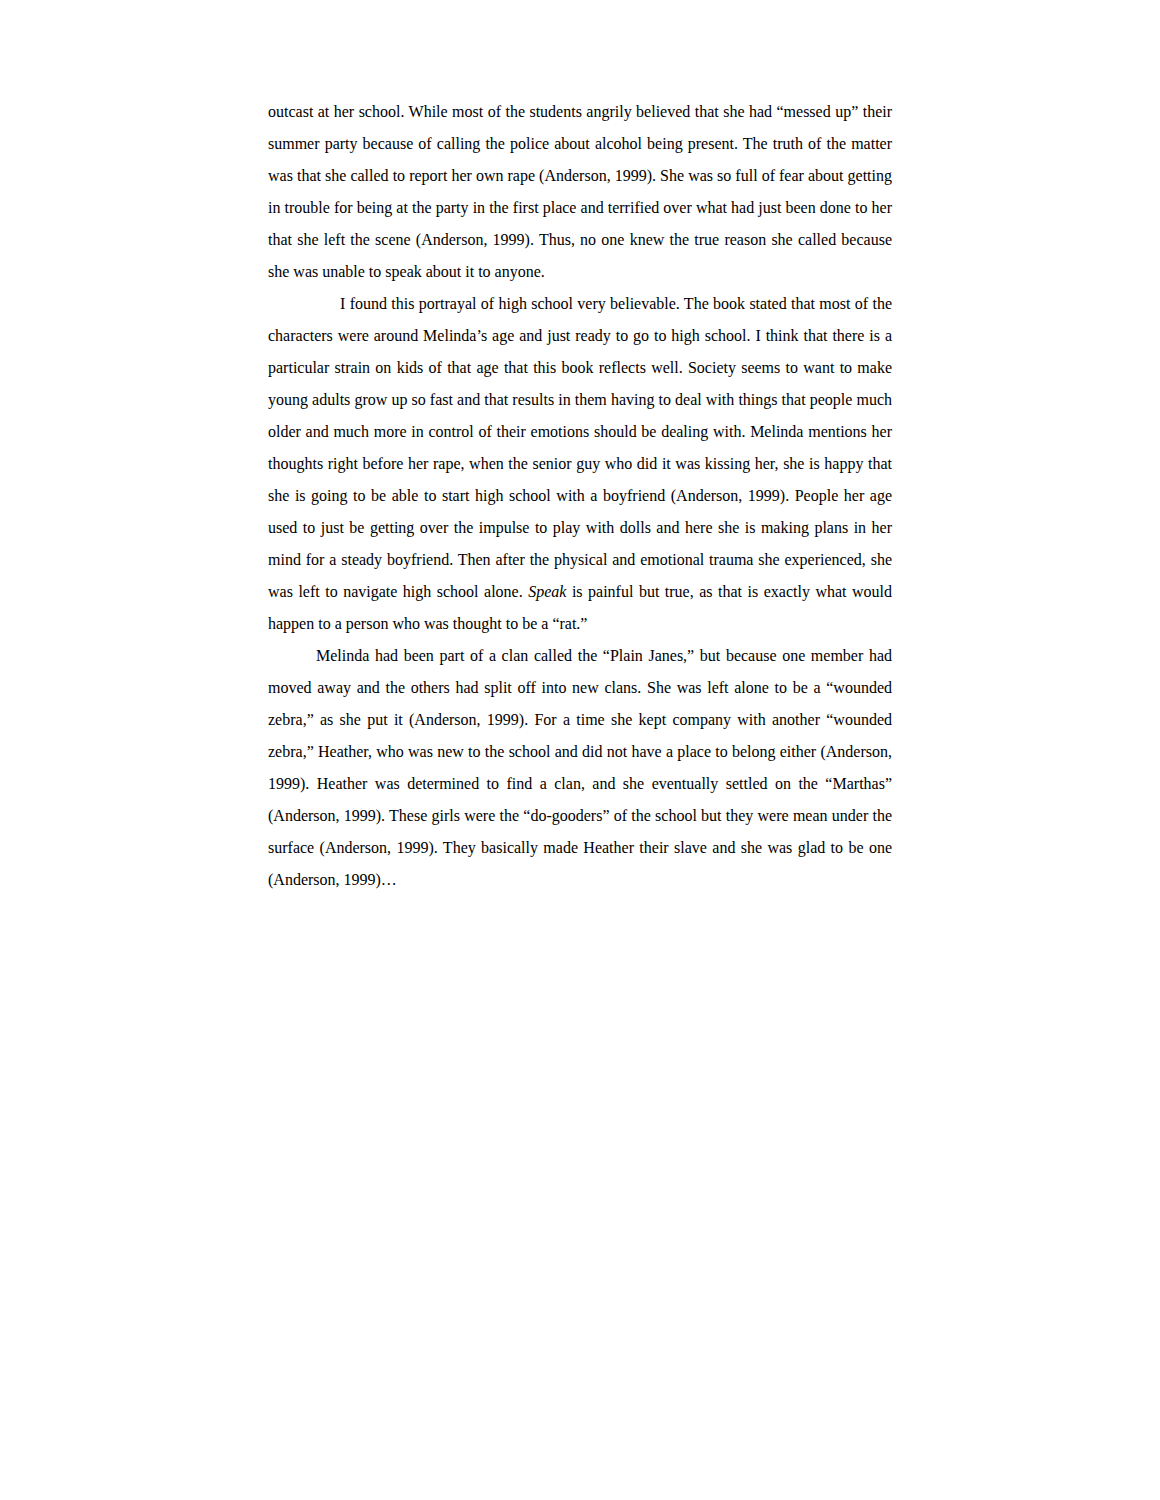outcast at her school. While most of the students angrily believed that she had “messed up” their summer party because of calling the police about alcohol being present. The truth of the matter was that she called to report her own rape (Anderson, 1999). She was so full of fear about getting in trouble for being at the party in the first place and terrified over what had just been done to her that she left the scene (Anderson, 1999). Thus, no one knew the true reason she called because she was unable to speak about it to anyone.
I found this portrayal of high school very believable. The book stated that most of the characters were around Melinda’s age and just ready to go to high school. I think that there is a particular strain on kids of that age that this book reflects well. Society seems to want to make young adults grow up so fast and that results in them having to deal with things that people much older and much more in control of their emotions should be dealing with. Melinda mentions her thoughts right before her rape, when the senior guy who did it was kissing her, she is happy that she is going to be able to start high school with a boyfriend (Anderson, 1999). People her age used to just be getting over the impulse to play with dolls and here she is making plans in her mind for a steady boyfriend. Then after the physical and emotional trauma she experienced, she was left to navigate high school alone. Speak is painful but true, as that is exactly what would happen to a person who was thought to be a “rat.”
Melinda had been part of a clan called the “Plain Janes,” but because one member had moved away and the others had split off into new clans. She was left alone to be a “wounded zebra,” as she put it (Anderson, 1999). For a time she kept company with another “wounded zebra,” Heather, who was new to the school and did not have a place to belong either (Anderson, 1999). Heather was determined to find a clan, and she eventually settled on the “Marthas” (Anderson, 1999). These girls were the “do-gooders” of the school but they were mean under the surface (Anderson, 1999). They basically made Heather their slave and she was glad to be one (Anderson, 1999)…